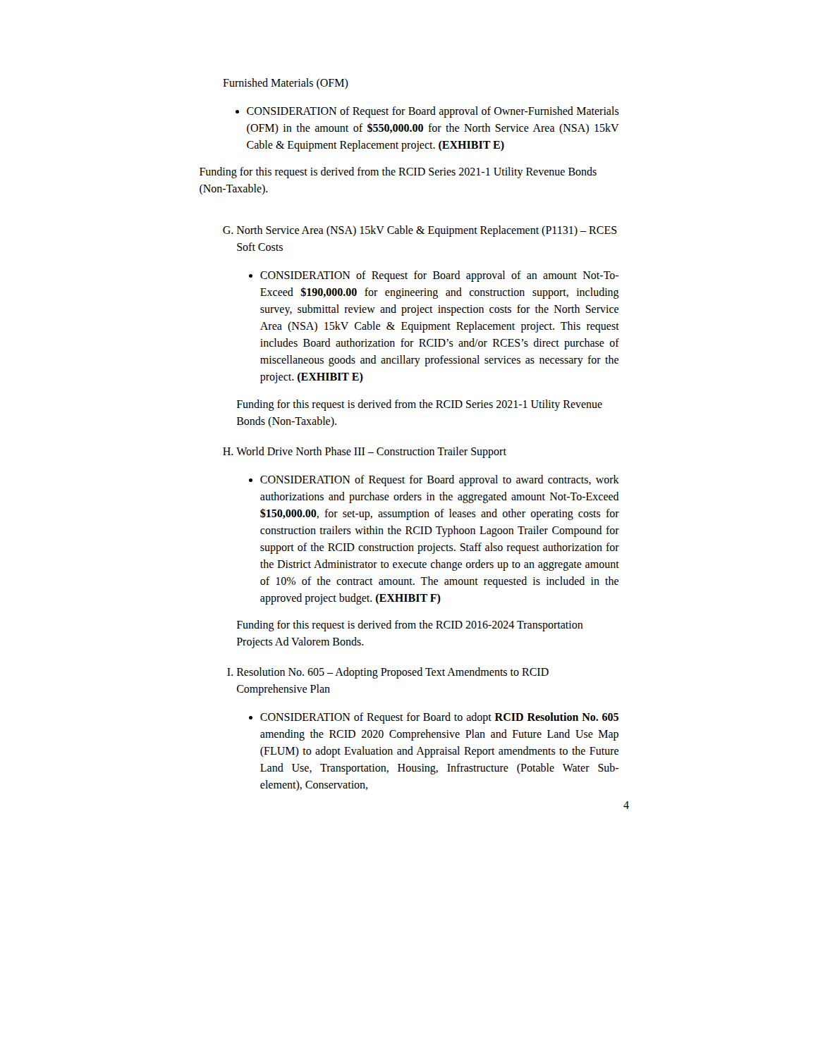Furnished Materials (OFM)
CONSIDERATION of Request for Board approval of Owner-Furnished Materials (OFM) in the amount of $550,000.00 for the North Service Area (NSA) 15kV Cable & Equipment Replacement project. (EXHIBIT E)
Funding for this request is derived from the RCID Series 2021-1 Utility Revenue Bonds (Non-Taxable).
North Service Area (NSA) 15kV Cable & Equipment Replacement (P1131) – RCES Soft Costs
CONSIDERATION of Request for Board approval of an amount Not-To-Exceed $190,000.00 for engineering and construction support, including survey, submittal review and project inspection costs for the North Service Area (NSA) 15kV Cable & Equipment Replacement project. This request includes Board authorization for RCID’s and/or RCES’s direct purchase of miscellaneous goods and ancillary professional services as necessary for the project. (EXHIBIT E)
Funding for this request is derived from the RCID Series 2021-1 Utility Revenue Bonds (Non-Taxable).
World Drive North Phase III – Construction Trailer Support
CONSIDERATION of Request for Board approval to award contracts, work authorizations and purchase orders in the aggregated amount Not-To-Exceed $150,000.00, for set-up, assumption of leases and other operating costs for construction trailers within the RCID Typhoon Lagoon Trailer Compound for support of the RCID construction projects. Staff also request authorization for the District Administrator to execute change orders up to an aggregate amount of 10% of the contract amount. The amount requested is included in the approved project budget. (EXHIBIT F)
Funding for this request is derived from the RCID 2016-2024 Transportation Projects Ad Valorem Bonds.
Resolution No. 605 – Adopting Proposed Text Amendments to RCID Comprehensive Plan
CONSIDERATION of Request for Board to adopt RCID Resolution No. 605 amending the RCID 2020 Comprehensive Plan and Future Land Use Map (FLUM) to adopt Evaluation and Appraisal Report amendments to the Future Land Use, Transportation, Housing, Infrastructure (Potable Water Sub-element), Conservation,
4